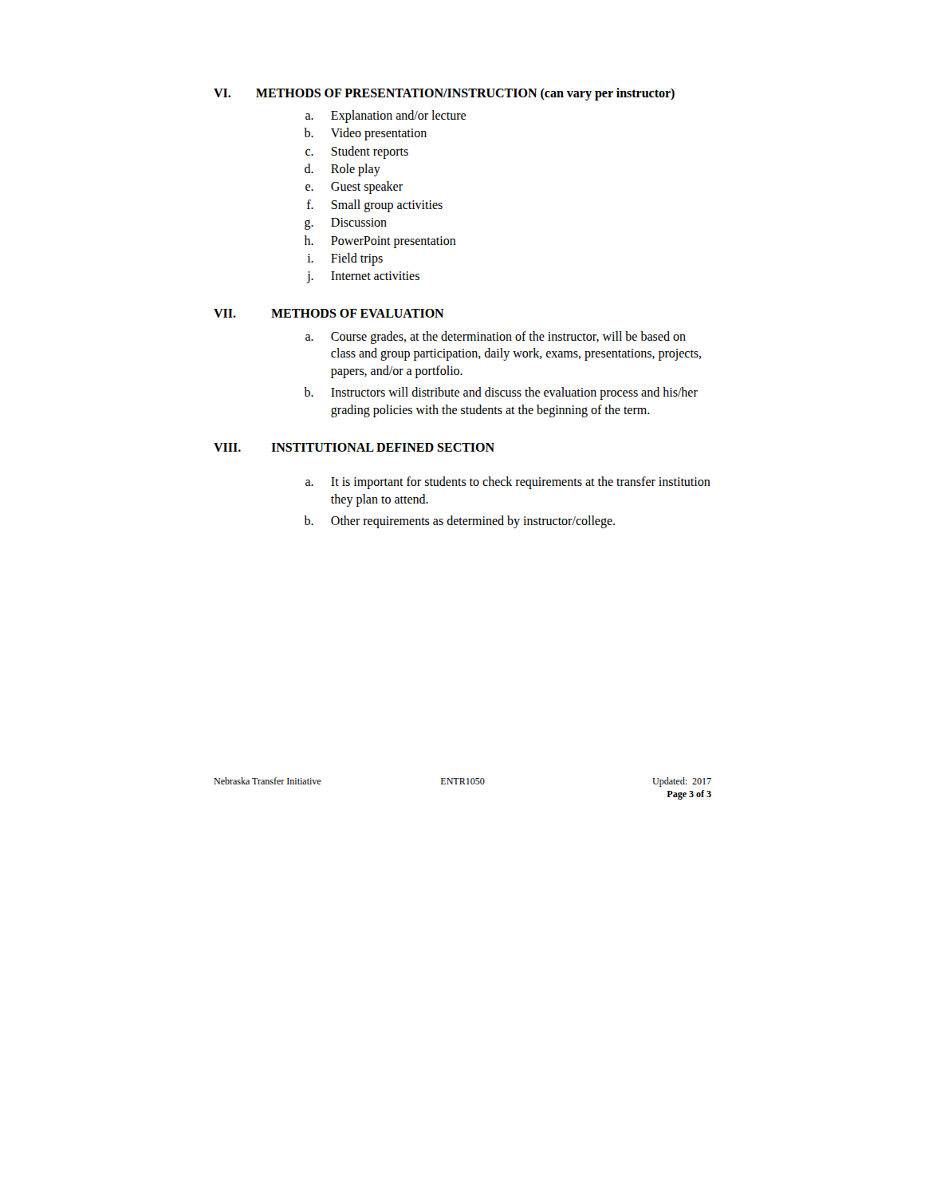VI.
METHODS OF PRESENTATION/INSTRUCTION (can vary per instructor)
Explanation and/or lecture
Video presentation
Student reports
Role play
Guest speaker
Small group activities
Discussion
PowerPoint presentation
Field trips
Internet activities
VII.
METHODS OF EVALUATION
Course grades, at the determination of the instructor, will be based on class and group participation, daily work, exams, presentations, projects, papers, and/or a portfolio.
Instructors will distribute and discuss the evaluation process and his/her grading policies with the students at the beginning of the term.
VIII.
INSTITUTIONAL DEFINED SECTION
It is important for students to check requirements at the transfer institution they plan to attend.
Other requirements as determined by instructor/college.
Nebraska Transfer Initiative
ENTR1050
Updated: 2017
Page 3 of 3